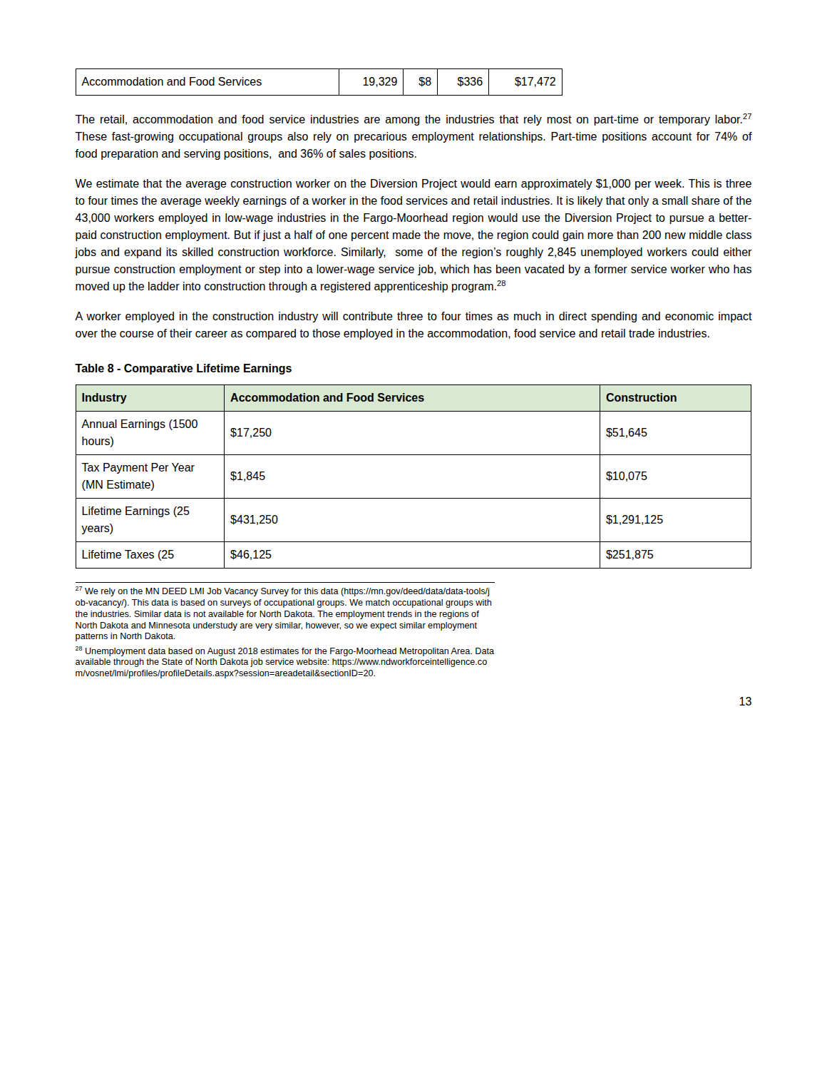| Accommodation and Food Services | 19,329 | $8 | $336 | $17,472 |
The retail, accommodation and food service industries are among the industries that rely most on part-time or temporary labor.27 These fast-growing occupational groups also rely on precarious employment relationships. Part-time positions account for 74% of food preparation and serving positions, and 36% of sales positions.
We estimate that the average construction worker on the Diversion Project would earn approximately $1,000 per week. This is three to four times the average weekly earnings of a worker in the food services and retail industries. It is likely that only a small share of the 43,000 workers employed in low-wage industries in the Fargo-Moorhead region would use the Diversion Project to pursue a better-paid construction employment. But if just a half of one percent made the move, the region could gain more than 200 new middle class jobs and expand its skilled construction workforce. Similarly, some of the region’s roughly 2,845 unemployed workers could either pursue construction employment or step into a lower-wage service job, which has been vacated by a former service worker who has moved up the ladder into construction through a registered apprenticeship program.28
A worker employed in the construction industry will contribute three to four times as much in direct spending and economic impact over the course of their career as compared to those employed in the accommodation, food service and retail trade industries.
Table 8 - Comparative Lifetime Earnings
| Industry | Accommodation and Food Services | Construction |
| --- | --- | --- |
| Annual Earnings (1500 hours) | $17,250 | $51,645 |
| Tax Payment Per Year (MN Estimate) | $1,845 | $10,075 |
| Lifetime Earnings (25 years) | $431,250 | $1,291,125 |
| Lifetime Taxes (25 | $46,125 | $251,875 |
27 We rely on the MN DEED LMI Job Vacancy Survey for this data (https://mn.gov/deed/data/data-tools/job-vacancy/). This data is based on surveys of occupational groups. We match occupational groups with the industries. Similar data is not available for North Dakota. The employment trends in the regions of North Dakota and Minnesota understudy are very similar, however, so we expect similar employment patterns in North Dakota.
28 Unemployment data based on August 2018 estimates for the Fargo-Moorhead Metropolitan Area. Data available through the State of North Dakota job service website: https://www.ndworkforceintelligence.com/vosnet/lmi/profiles/profileDetails.aspx?session=areadetail&sectionID=20.
13